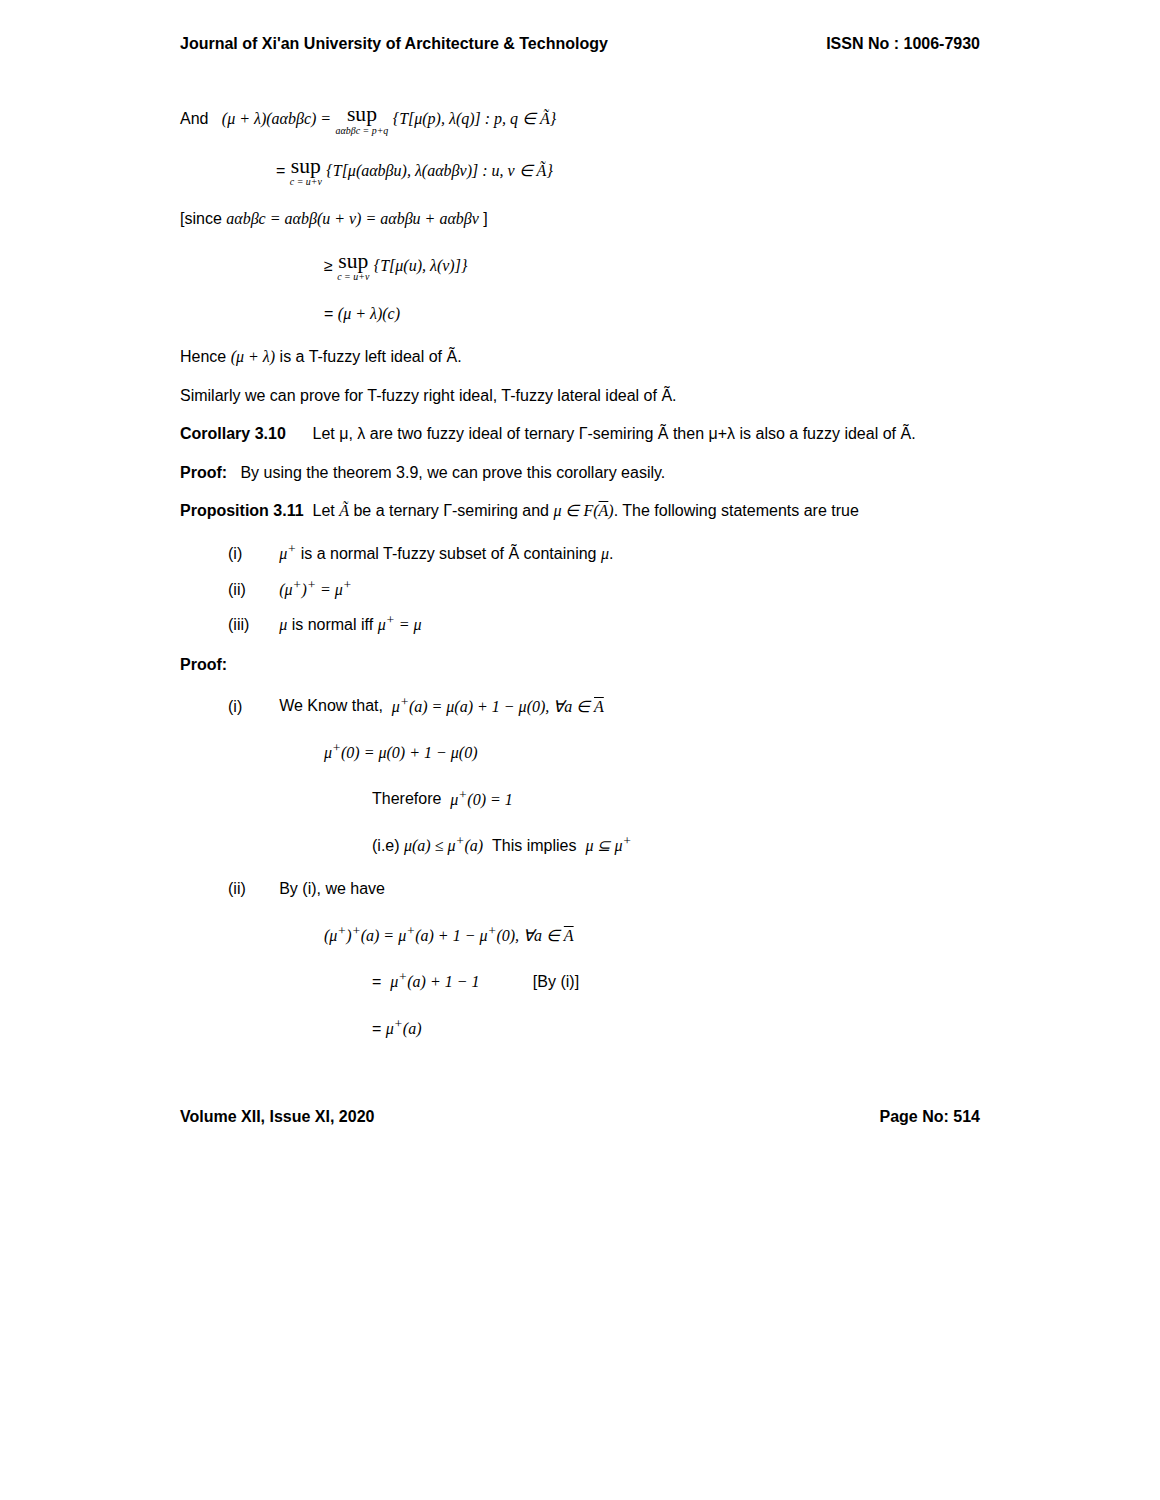Journal of Xi'an University of Architecture & Technology
ISSN No : 1006-7930
And (μ + λ)(aαbβc) = sup aαbβc = p+q {T[μ(p), λ(q)] : p, q ∈ Ã}
= sup c = u+v {T[μ(aαbβu), λ(aαbβv)] : u, v ∈ Ã}
[since aαbβc = aαbβ(u + v) = aαbβu + aαbβv ]
≥ sup c = u+v {T[μ(u), λ(v)]}
= (μ + λ)(c)
Hence (μ + λ) is a T-fuzzy left ideal of Ã.
Similarly we can prove for T-fuzzy right ideal, T-fuzzy lateral ideal of Ã.
Corollary 3.10 Let μ, λ are two fuzzy ideal of ternary Γ-semiring Ã then μ+λ is also a fuzzy ideal of Ã.
Proof: By using the theorem 3.9, we can prove this corollary easily.
Proposition 3.11 Let Ã be a ternary Γ-semiring and μ ∈ F(A). The following statements are true
(i) μ+ is a normal T-fuzzy subset of Ã containing μ.
(ii)(μ+)+ = μ+
(iii) μ is normal iff μ+ = μ
Proof:
(i) We Know that, μ+(a) = μ(a) + 1 − μ(0), ∀a ∈ A
μ+(0) = μ(0) + 1 − μ(0)
Therefore μ+(0) = 1
(i.e) μ(a) ≤ μ+(a) This implies μ ⊆ μ+
(ii) By (i), we have
(μ+)+(a) = μ+(a) + 1 − μ+(0), ∀a ∈ A
= μ+(a) + 1 − 1 [By (i)]
= μ+(a)
Volume XII, Issue XI, 2020
Page No: 514